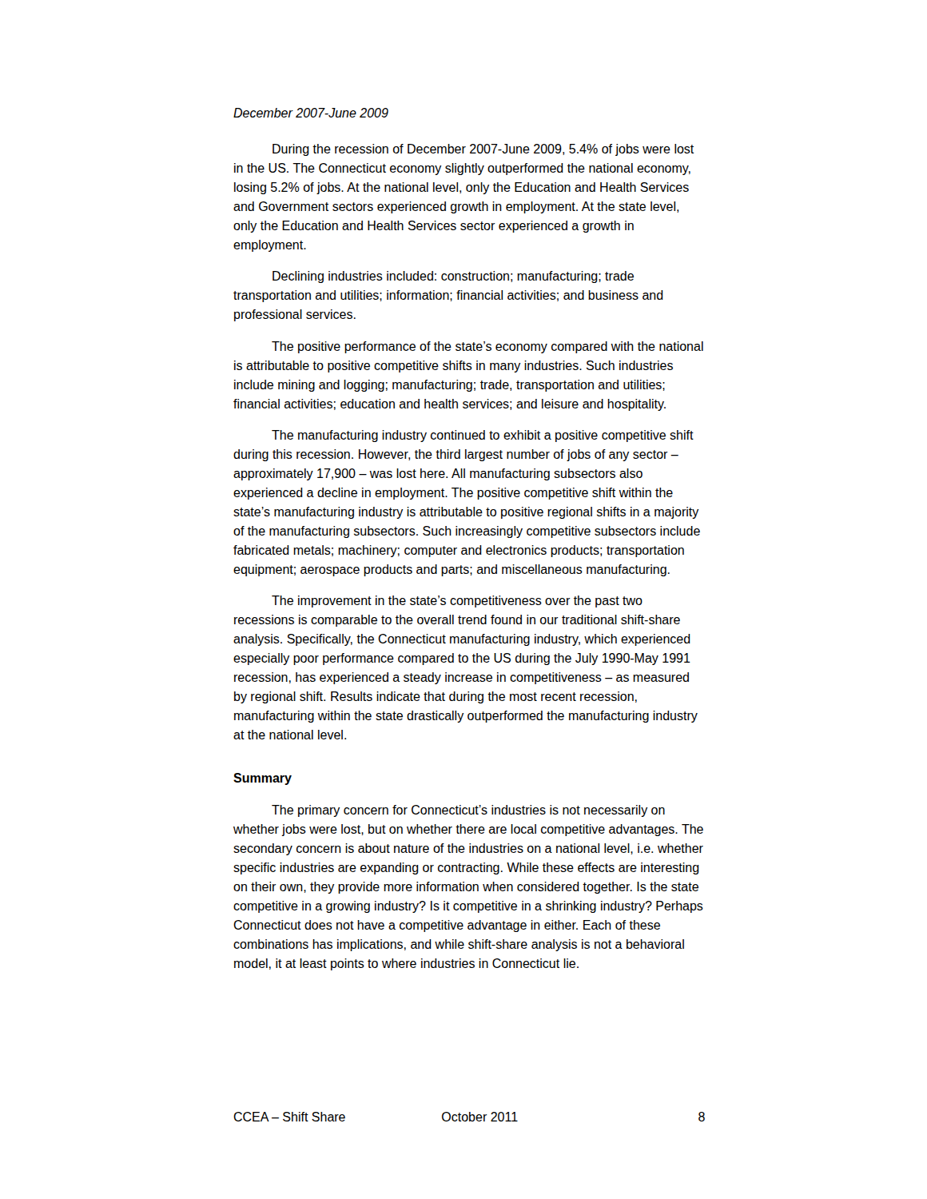December 2007-June 2009
During the recession of December 2007-June 2009, 5.4% of jobs were lost in the US. The Connecticut economy slightly outperformed the national economy, losing 5.2% of jobs. At the national level, only the Education and Health Services and Government sectors experienced growth in employment. At the state level, only the Education and Health Services sector experienced a growth in employment.
Declining industries included: construction; manufacturing; trade transportation and utilities; information; financial activities; and business and professional services.
The positive performance of the state’s economy compared with the national is attributable to positive competitive shifts in many industries. Such industries include mining and logging; manufacturing; trade, transportation and utilities; financial activities; education and health services; and leisure and hospitality.
The manufacturing industry continued to exhibit a positive competitive shift during this recession. However, the third largest number of jobs of any sector – approximately 17,900 – was lost here. All manufacturing subsectors also experienced a decline in employment. The positive competitive shift within the state’s manufacturing industry is attributable to positive regional shifts in a majority of the manufacturing subsectors. Such increasingly competitive subsectors include fabricated metals; machinery; computer and electronics products; transportation equipment; aerospace products and parts; and miscellaneous manufacturing.
The improvement in the state’s competitiveness over the past two recessions is comparable to the overall trend found in our traditional shift-share analysis. Specifically, the Connecticut manufacturing industry, which experienced especially poor performance compared to the US during the July 1990-May 1991 recession, has experienced a steady increase in competitiveness – as measured by regional shift. Results indicate that during the most recent recession, manufacturing within the state drastically outperformed the manufacturing industry at the national level.
Summary
The primary concern for Connecticut’s industries is not necessarily on whether jobs were lost, but on whether there are local competitive advantages. The secondary concern is about nature of the industries on a national level, i.e. whether specific industries are expanding or contracting. While these effects are interesting on their own, they provide more information when considered together. Is the state competitive in a growing industry? Is it competitive in a shrinking industry? Perhaps Connecticut does not have a competitive advantage in either. Each of these combinations has implications, and while shift-share analysis is not a behavioral model, it at least points to where industries in Connecticut lie.
CCEA – Shift Share
October 2011
8